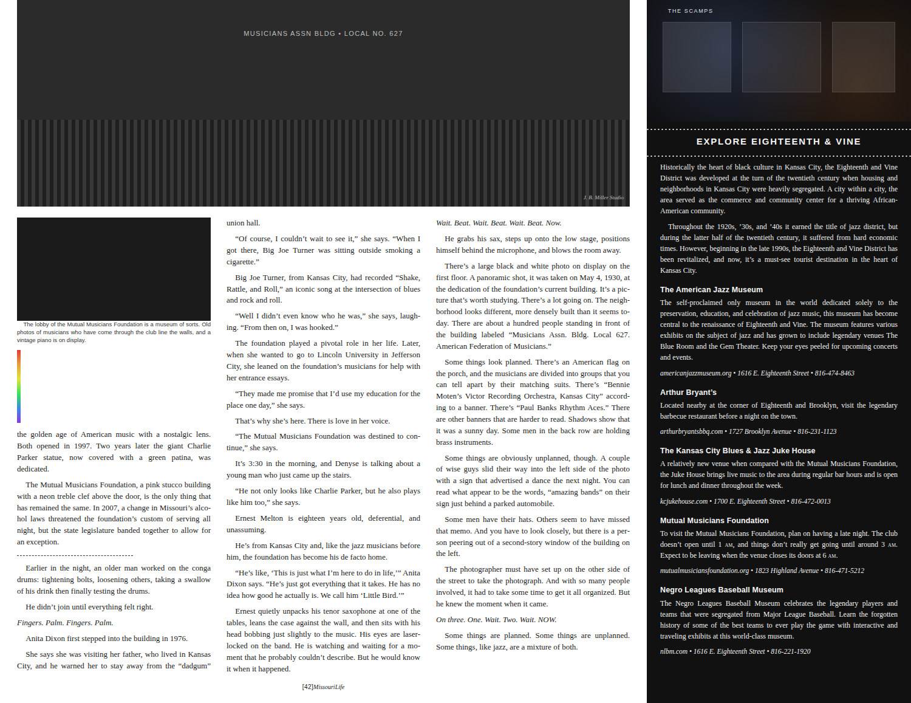J. B. Miller Studio
The lobby of the Mutual Musicians Foundation is a museum of sorts. Old photos of musicians who have come through the club line the walls, and a vintage piano is on display.
the golden age of American music with a nostalgic lens. Both opened in 1997. Two years later the giant Charlie Parker statue, now covered with a green patina, was dedicated.
The Mutual Musicians Foundation, a pink stucco building with a neon treble clef above the door, is the only thing that has remained the same. In 2007, a change in Missouri’s alcohol laws threatened the foundation’s custom of serving all night, but the state legislature banded together to allow for an exception.
Earlier in the night, an older man worked on the conga drums: tightening bolts, loosening others, taking a swallow of his drink then finally testing the drums.
He didn’t join until everything felt right.
Fingers. Palm. Fingers. Palm.
Anita Dixon first stepped into the building in 1976.
She says she was visiting her father, who lived in Kansas City, and he warned her to stay away from the “dadgum” union hall.
“Of course, I couldn’t wait to see it,” she says. “When I got there, Big Joe Turner was sitting outside smoking a cigarette.”
Big Joe Turner, from Kansas City, had recorded “Shake, Rattle, and Roll,” an iconic song at the intersection of blues and rock and roll.
“Well I didn’t even know who he was,” she says, laughing. “From then on, I was hooked.”
The foundation played a pivotal role in her life. Later, when she wanted to go to Lincoln University in Jefferson City, she leaned on the foundation’s musicians for help with her entrance essays.
“They made me promise that I’d use my education for the place one day,” she says.
That’s why she’s here. There is love in her voice.
“The Mutual Musicians Foundation was destined to continue,” she says.
It’s 3:30 in the morning, and Denyse is talking about a young man who just came up the stairs.
“He not only looks like Charlie Parker, but he also plays like him too,” she says.
Ernest Melton is eighteen years old, deferential, and unassuming.
He’s from Kansas City and, like the jazz musicians before him, the foundation has become his de facto home.
“He’s like, ‘This is just what I’m here to do in life,’” Anita Dixon says. “He’s just got everything that it takes. He has no idea how good he actually is. We call him ‘Little Bird.’”
Ernest quietly unpacks his tenor saxophone at one of the tables, leans the case against the wall, and then sits with his head bobbing just slightly to the music. His eyes are laser-locked on the band. He is watching and waiting for a moment that he probably couldn’t describe. But he would know it when it happened.
Wait. Beat. Wait. Beat. Wait. Beat. Now.
He grabs his sax, steps up onto the low stage, positions himself behind the microphone, and blows the room away.
There’s a large black and white photo on display on the first floor. A panoramic shot, it was taken on May 4, 1930, at the dedication of the foundation’s current building. It’s a picture that’s worth studying. There’s a lot going on. The neighborhood looks different, more densely built than it seems today. There are about a hundred people standing in front of the building labeled “Musicians Assn. Bldg. Local 627. American Federation of Musicians.”
Some things look planned. There’s an American flag on the porch, and the musicians are divided into groups that you can tell apart by their matching suits. There’s “Bennie Moten’s Victor Recording Orchestra, Kansas City” according to a banner. There’s “Paul Banks Rhythm Aces.” There are other banners that are harder to read. Shadows show that it was a sunny day. Some men in the back row are holding brass instruments.
Some things are obviously unplanned, though. A couple of wise guys slid their way into the left side of the photo with a sign that advertised a dance the next night. You can read what appear to be the words, “amazing bands” on their sign just behind a parked automobile.
Some men have their hats. Others seem to have missed that memo. And you have to look closely, but there is a person peering out of a second-story window of the building on the left.
The photographer must have set up on the other side of the street to take the photograph. And with so many people involved, it had to take some time to get it all organized. But he knew the moment when it came.
On three. One. Wait. Two. Wait. NOW.
Some things are planned. Some things are unplanned. Some things, like jazz, are a mixture of both.
[42]MissouriLife
THE SCAMPS
EXPLORE EIGHTEENTH & VINE
Historically the heart of black culture in Kansas City, the Eighteenth and Vine District was developed at the turn of the twentieth century when housing and neighborhoods in Kansas City were heavily segregated. A city within a city, the area served as the commerce and community center for a thriving African-American community.
Throughout the 1920s, ’30s, and ’40s it earned the title of jazz district, but during the latter half of the twentieth century, it suffered from hard economic times. However, beginning in the late 1990s, the Eighteenth and Vine District has been revitalized, and now, it’s a must-see tourist destination in the heart of Kansas City.
The American Jazz Museum
The self-proclaimed only museum in the world dedicated solely to the preservation, education, and celebration of jazz music, this museum has become central to the renaissance of Eighteenth and Vine. The museum features various exhibits on the subject of jazz and has grown to include legendary venues The Blue Room and the Gem Theater. Keep your eyes peeled for upcoming concerts and events.
americanjazzmuseum.org • 1616 E. Eighteenth Street • 816-474-8463
Arthur Bryant’s
Located nearby at the corner of Eighteenth and Brooklyn, visit the legendary barbecue restaurant before a night on the town.
arthurbryantsbbq.com • 1727 Brooklyn Avenue • 816-231-1123
The Kansas City Blues & Jazz Juke House
A relatively new venue when compared with the Mutual Musicians Foundation, the Juke House brings live music to the area during regular bar hours and is open for lunch and dinner throughout the week.
kcjukehouse.com • 1700 E. Eighteenth Street • 816-472-0013
Mutual Musicians Foundation
To visit the Mutual Musicians Foundation, plan on having a late night. The club doesn’t open until 1 am, and things don’t really get going until around 3 am. Expect to be leaving when the venue closes its doors at 6 am.
mutualmusiciansfoundation.org • 1823 Highland Avenue • 816-471-5212
Negro Leagues Baseball Museum
The Negro Leagues Baseball Museum celebrates the legendary players and teams that were segregated from Major League Baseball. Learn the forgotten history of some of the best teams to ever play the game with interactive and traveling exhibits at this world-class museum.
nlbm.com • 1616 E. Eighteenth Street • 816-221-1920